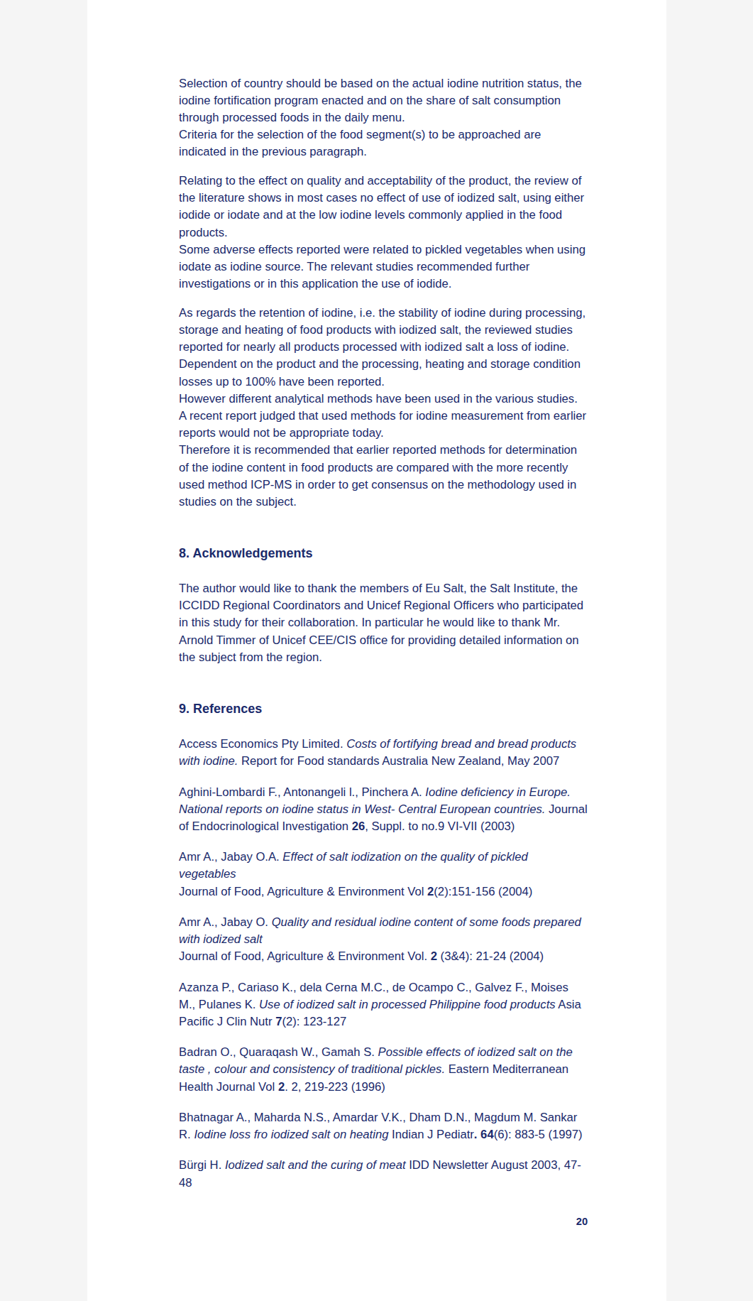Selection of country should be based on the actual iodine nutrition status, the iodine fortification program enacted and on the share of salt consumption through processed foods in the daily menu.
Criteria for the selection of the food segment(s) to be approached are indicated in the previous paragraph.
Relating to the effect on quality and acceptability of the product, the review of the literature shows in most cases no effect of use of iodized salt, using either iodide or iodate and at the low iodine levels commonly applied in the food products.
Some adverse effects reported were related to pickled vegetables when using iodate as iodine source. The relevant studies recommended further investigations or in this application the use of iodide.
As regards the retention of iodine, i.e. the stability of iodine during processing, storage and heating of food products with iodized salt, the reviewed studies reported for nearly all products processed with iodized salt a loss of iodine.
Dependent on the product and the processing, heating and storage condition losses up to 100% have been reported.
However different analytical methods have been used in the various studies.
A recent report judged that used methods for iodine measurement from earlier reports would not be appropriate today.
Therefore it is recommended that earlier reported methods for determination of the iodine content in food products are compared with the more recently used method ICP-MS in order to get consensus on the methodology used in studies on the subject.
8. Acknowledgements
The author would like to thank the members of Eu Salt, the Salt Institute, the ICCIDD Regional Coordinators and Unicef Regional Officers who participated in this study for their collaboration. In particular he would like to thank Mr. Arnold Timmer of Unicef CEE/CIS office for providing detailed information on the subject from the region.
9. References
Access Economics Pty Limited. Costs of fortifying bread and bread products with iodine. Report for Food standards Australia New Zealand, May 2007
Aghini-Lombardi F., Antonangeli l., Pinchera A. Iodine deficiency in Europe. National reports on iodine status in West- Central European countries. Journal of Endocrinological Investigation 26, Suppl. to no.9 VI-VII (2003)
Amr A., Jabay O.A. Effect of salt iodization on the quality of pickled vegetables
Journal of Food, Agriculture & Environment Vol 2(2):151-156 (2004)
Amr A., Jabay O. Quality and residual iodine content of some foods prepared with iodized salt
Journal of Food, Agriculture & Environment Vol. 2 (3&4): 21-24 (2004)
Azanza P., Cariaso K., dela Cerna M.C., de Ocampo C., Galvez F., Moises M., Pulanes K. Use of iodized salt in processed Philippine food products Asia Pacific J Clin Nutr 7(2): 123-127
Badran O., Quaraqash W., Gamah S. Possible effects of iodized salt on the taste , colour and consistency of traditional pickles. Eastern Mediterranean Health Journal Vol 2. 2, 219-223 (1996)
Bhatnagar A., Maharda N.S., Amardar V.K., Dham D.N., Magdum M. Sankar R. Iodine loss fro iodized salt on heating Indian J Pediatr. 64(6): 883-5 (1997)
Bürgi H. Iodized salt and the curing of meat IDD Newsletter August 2003, 47-48
20